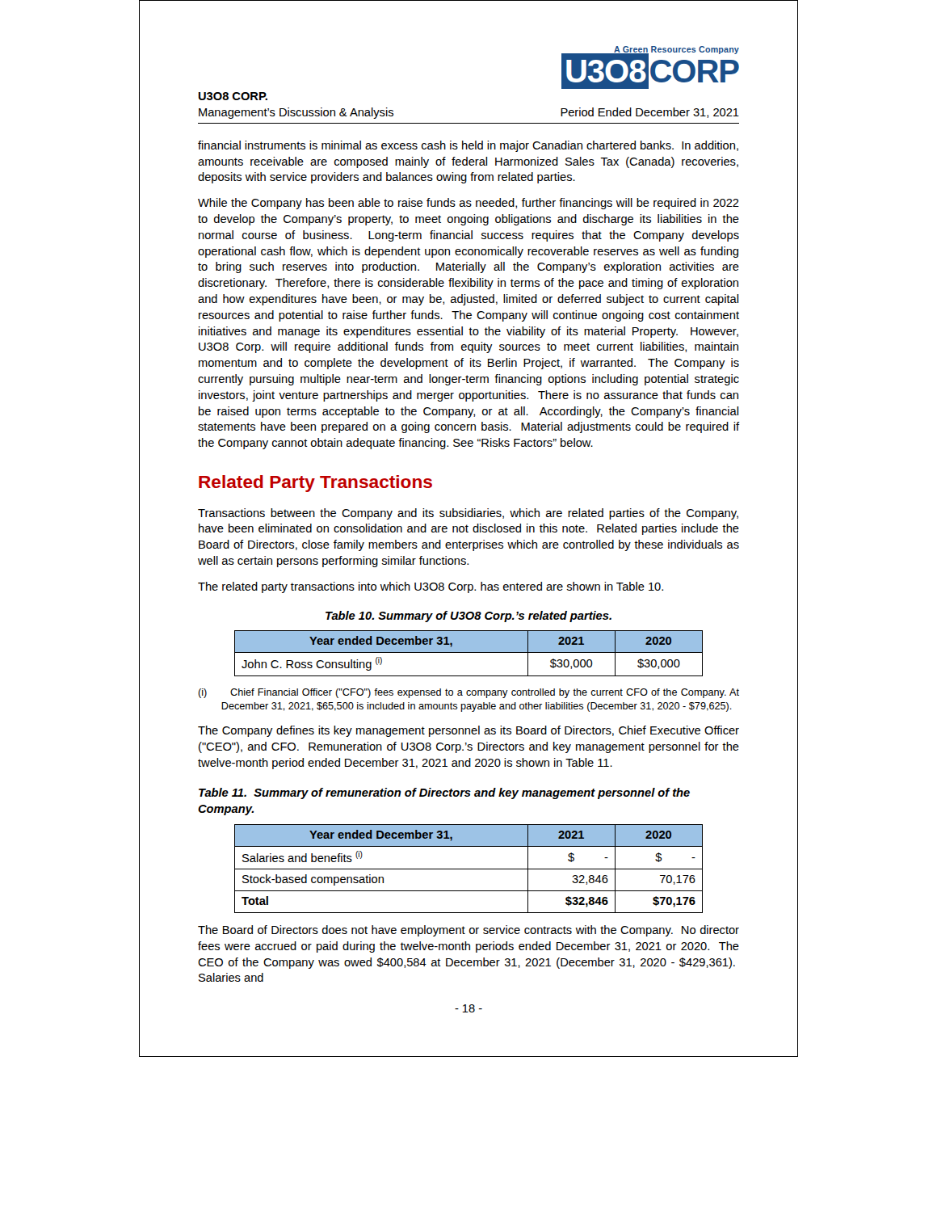A Green Resources Company
U3O8 CORP
U3O8 CORP.
Management’s Discussion & Analysis
Period Ended December 31, 2021
financial instruments is minimal as excess cash is held in major Canadian chartered banks. In addition, amounts receivable are composed mainly of federal Harmonized Sales Tax (Canada) recoveries, deposits with service providers and balances owing from related parties.
While the Company has been able to raise funds as needed, further financings will be required in 2022 to develop the Company’s property, to meet ongoing obligations and discharge its liabilities in the normal course of business. Long-term financial success requires that the Company develops operational cash flow, which is dependent upon economically recoverable reserves as well as funding to bring such reserves into production. Materially all the Company’s exploration activities are discretionary. Therefore, there is considerable flexibility in terms of the pace and timing of exploration and how expenditures have been, or may be, adjusted, limited or deferred subject to current capital resources and potential to raise further funds. The Company will continue ongoing cost containment initiatives and manage its expenditures essential to the viability of its material Property. However, U3O8 Corp. will require additional funds from equity sources to meet current liabilities, maintain momentum and to complete the development of its Berlin Project, if warranted. The Company is currently pursuing multiple near-term and longer-term financing options including potential strategic investors, joint venture partnerships and merger opportunities. There is no assurance that funds can be raised upon terms acceptable to the Company, or at all. Accordingly, the Company’s financial statements have been prepared on a going concern basis. Material adjustments could be required if the Company cannot obtain adequate financing. See “Risks Factors” below.
Related Party Transactions
Transactions between the Company and its subsidiaries, which are related parties of the Company, have been eliminated on consolidation and are not disclosed in this note. Related parties include the Board of Directors, close family members and enterprises which are controlled by these individuals as well as certain persons performing similar functions.
The related party transactions into which U3O8 Corp. has entered are shown in Table 10.
Table 10. Summary of U3O8 Corp.’s related parties.
| Year ended December 31, | 2021 | 2020 |
| --- | --- | --- |
| John C. Ross Consulting (i) | $30,000 | $30,000 |
(i) Chief Financial Officer ("CFO") fees expensed to a company controlled by the current CFO of the Company. At December 31, 2021, $65,500 is included in amounts payable and other liabilities (December 31, 2020 - $79,625).
The Company defines its key management personnel as its Board of Directors, Chief Executive Officer ("CEO"), and CFO. Remuneration of U3O8 Corp.’s Directors and key management personnel for the twelve-month period ended December 31, 2021 and 2020 is shown in Table 11.
Table 11. Summary of remuneration of Directors and key management personnel of the Company.
| Year ended December 31, | 2021 | 2020 |
| --- | --- | --- |
| Salaries and benefits (i) | $ - | $ - |
| Stock-based compensation | 32,846 | 70,176 |
| Total | $32,846 | $70,176 |
The Board of Directors does not have employment or service contracts with the Company. No director fees were accrued or paid during the twelve-month periods ended December 31, 2021 or 2020. The CEO of the Company was owed $400,584 at December 31, 2021 (December 31, 2020 - $429,361). Salaries and
- 18 -